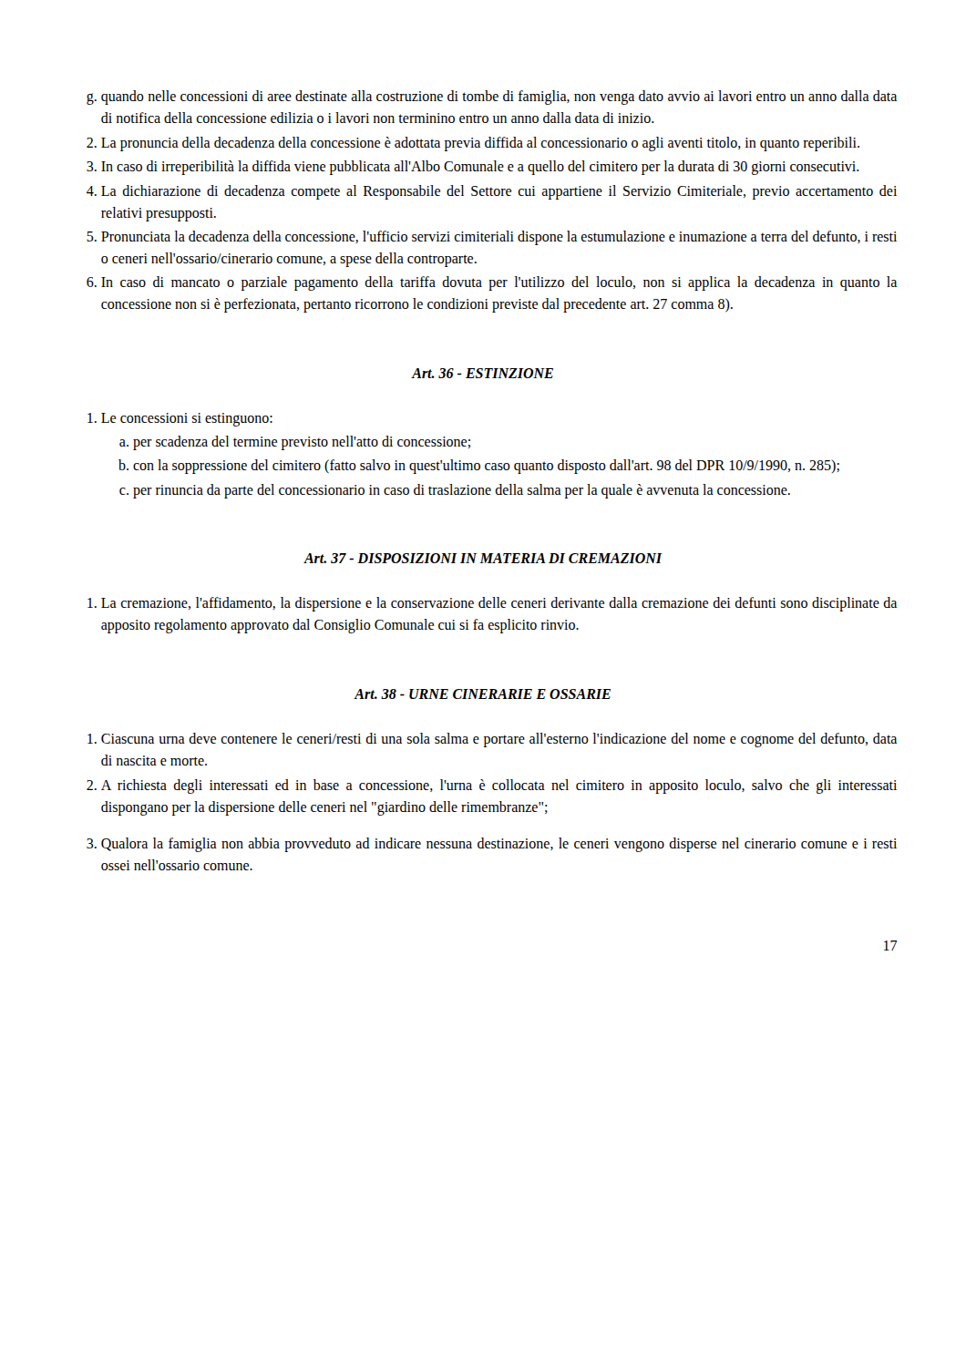quando nelle concessioni di aree destinate alla costruzione di tombe di famiglia, non venga dato avvio ai lavori entro un anno dalla data di notifica della concessione edilizia o i lavori non terminino entro un anno dalla data di inizio.
La pronuncia della decadenza della concessione è adottata previa diffida al concessionario o agli aventi titolo, in quanto reperibili.
In caso di irreperibilità la diffida viene pubblicata all'Albo Comunale e a quello del cimitero per la durata di 30 giorni consecutivi.
La dichiarazione di decadenza compete al Responsabile del Settore cui appartiene il Servizio Cimiteriale, previo accertamento dei relativi presupposti.
Pronunciata la decadenza della concessione, l'ufficio servizi cimiteriali dispone la estumulazione e inumazione a terra del defunto, i resti o ceneri nell'ossario/cinerario comune, a spese della controparte.
In caso di mancato o parziale pagamento della tariffa dovuta per l'utilizzo del loculo, non si applica la decadenza in quanto la concessione non si è perfezionata, pertanto ricorrono le condizioni previste dal precedente art. 27 comma 8).
Art. 36 - ESTINZIONE
Le concessioni si estinguono:
per scadenza del termine previsto nell'atto di concessione;
con la soppressione del cimitero (fatto salvo in quest'ultimo caso quanto disposto dall'art. 98 del DPR 10/9/1990, n. 285);
per rinuncia da parte del concessionario in caso di traslazione della salma per la quale è avvenuta la concessione.
Art. 37 - DISPOSIZIONI IN MATERIA DI CREMAZIONI
La cremazione, l'affidamento, la dispersione e la conservazione delle ceneri derivante dalla cremazione dei defunti sono disciplinate da apposito regolamento approvato dal Consiglio Comunale cui si fa esplicito rinvio.
Art. 38 - URNE CINERARIE E OSSARIE
Ciascuna urna deve contenere le ceneri/resti di una sola salma e portare all'esterno l'indicazione del nome e cognome del defunto, data di nascita e morte.
A richiesta degli interessati ed in base a concessione, l'urna è collocata nel cimitero in apposito loculo, salvo che gli interessati dispongano per la dispersione delle ceneri nel "giardino delle rimembranze";
Qualora la famiglia non abbia provveduto ad indicare nessuna destinazione, le ceneri vengono disperse nel cinerario comune e i resti ossei nell'ossario comune.
17